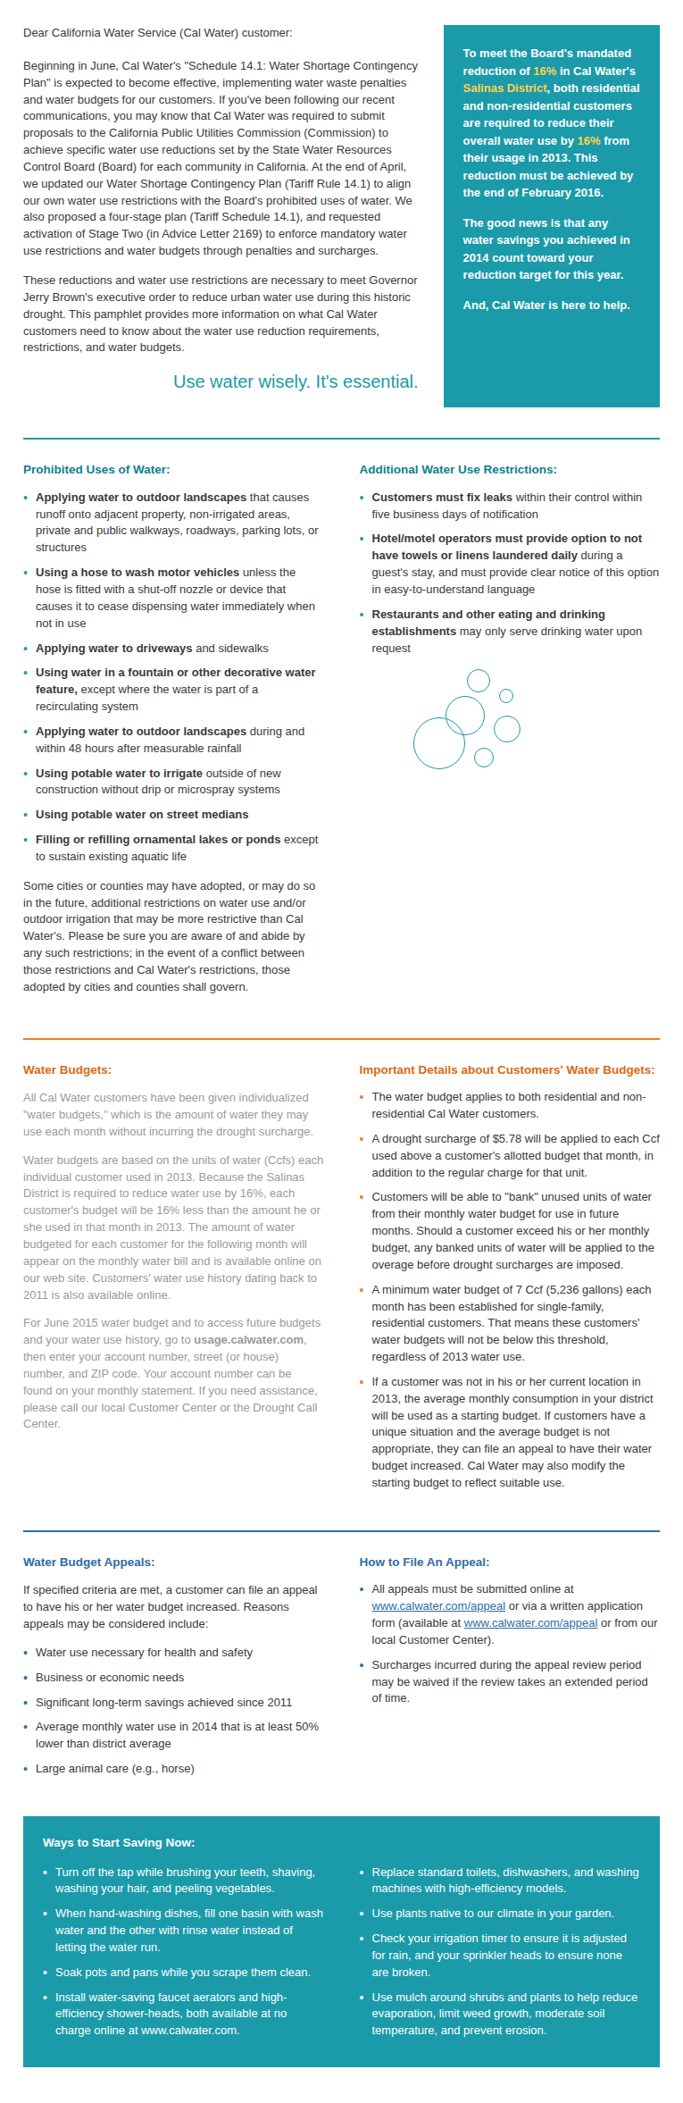Dear California Water Service (Cal Water) customer:
Beginning in June, Cal Water's "Schedule 14.1: Water Shortage Contingency Plan" is expected to become effective, implementing water waste penalties and water budgets for our customers. If you've been following our recent communications, you may know that Cal Water was required to submit proposals to the California Public Utilities Commission (Commission) to achieve specific water use reductions set by the State Water Resources Control Board (Board) for each community in California. At the end of April, we updated our Water Shortage Contingency Plan (Tariff Rule 14.1) to align our own water use restrictions with the Board's prohibited uses of water. We also proposed a four-stage plan (Tariff Schedule 14.1), and requested activation of Stage Two (in Advice Letter 2169) to enforce mandatory water use restrictions and water budgets through penalties and surcharges.
These reductions and water use restrictions are necessary to meet Governor Jerry Brown's executive order to reduce urban water use during this historic drought. This pamphlet provides more information on what Cal Water customers need to know about the water use reduction requirements, restrictions, and water budgets.
Use water wisely. It's essential.
To meet the Board's mandated reduction of 16% in Cal Water's Salinas District, both residential and non-residential customers are required to reduce their overall water use by 16% from their usage in 2013. This reduction must be achieved by the end of February 2016.
The good news is that any water savings you achieved in 2014 count toward your reduction target for this year.
And, Cal Water is here to help.
Prohibited Uses of Water:
Applying water to outdoor landscapes that causes runoff onto adjacent property, non-irrigated areas, private and public walkways, roadways, parking lots, or structures
Using a hose to wash motor vehicles unless the hose is fitted with a shut-off nozzle or device that causes it to cease dispensing water immediately when not in use
Applying water to driveways and sidewalks
Using water in a fountain or other decorative water feature, except where the water is part of a recirculating system
Applying water to outdoor landscapes during and within 48 hours after measurable rainfall
Using potable water to irrigate outside of new construction without drip or microspray systems
Using potable water on street medians
Filling or refilling ornamental lakes or ponds except to sustain existing aquatic life
Some cities or counties may have adopted, or may do so in the future, additional restrictions on water use and/or outdoor irrigation that may be more restrictive than Cal Water's. Please be sure you are aware of and abide by any such restrictions; in the event of a conflict between those restrictions and Cal Water's restrictions, those adopted by cities and counties shall govern.
Additional Water Use Restrictions:
Customers must fix leaks within their control within five business days of notification
Hotel/motel operators must provide option to not have towels or linens laundered daily during a guest's stay, and must provide clear notice of this option in easy-to-understand language
Restaurants and other eating and drinking establishments may only serve drinking water upon request
Water Budgets:
All Cal Water customers have been given individualized "water budgets," which is the amount of water they may use each month without incurring the drought surcharge.
Water budgets are based on the units of water (Ccfs) each individual customer used in 2013. Because the Salinas District is required to reduce water use by 16%, each customer's budget will be 16% less than the amount he or she used in that month in 2013. The amount of water budgeted for each customer for the following month will appear on the monthly water bill and is available online on our web site. Customers' water use history dating back to 2011 is also available online.
For June 2015 water budget and to access future budgets and your water use history, go to usage.calwater.com, then enter your account number, street (or house) number, and ZIP code. Your account number can be found on your monthly statement. If you need assistance, please call our local Customer Center or the Drought Call Center.
Important Details about Customers' Water Budgets:
The water budget applies to both residential and non-residential Cal Water customers.
A drought surcharge of $5.78 will be applied to each Ccf used above a customer's allotted budget that month, in addition to the regular charge for that unit.
Customers will be able to "bank" unused units of water from their monthly water budget for use in future months. Should a customer exceed his or her monthly budget, any banked units of water will be applied to the overage before drought surcharges are imposed.
A minimum water budget of 7 Ccf (5,236 gallons) each month has been established for single-family, residential customers. That means these customers' water budgets will not be below this threshold, regardless of 2013 water use.
If a customer was not in his or her current location in 2013, the average monthly consumption in your district will be used as a starting budget. If customers have a unique situation and the average budget is not appropriate, they can file an appeal to have their water budget increased. Cal Water may also modify the starting budget to reflect suitable use.
Water Budget Appeals:
If specified criteria are met, a customer can file an appeal to have his or her water budget increased. Reasons appeals may be considered include:
Water use necessary for health and safety
Business or economic needs
Significant long-term savings achieved since 2011
Average monthly water use in 2014 that is at least 50% lower than district average
Large animal care (e.g., horse)
How to File An Appeal:
All appeals must be submitted online at www.calwater.com/appeal or via a written application form (available at www.calwater.com/appeal or from our local Customer Center).
Surcharges incurred during the appeal review period may be waived if the review takes an extended period of time.
Ways to Start Saving Now:
Turn off the tap while brushing your teeth, shaving, washing your hair, and peeling vegetables.
When hand-washing dishes, fill one basin with wash water and the other with rinse water instead of letting the water run.
Soak pots and pans while you scrape them clean.
Install water-saving faucet aerators and high-efficiency shower-heads, both available at no charge online at www.calwater.com.
Replace standard toilets, dishwashers, and washing machines with high-efficiency models.
Use plants native to our climate in your garden.
Check your irrigation timer to ensure it is adjusted for rain, and your sprinkler heads to ensure none are broken.
Use mulch around shrubs and plants to help reduce evaporation, limit weed growth, moderate soil temperature, and prevent erosion.